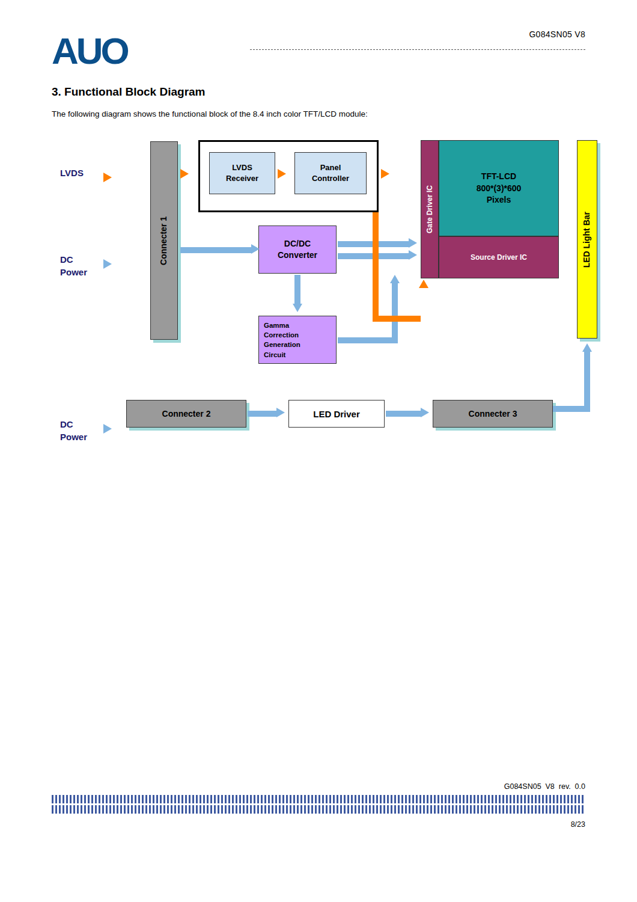AUO
G084SN05 V8
3. Functional Block Diagram
The following diagram shows the functional block of the 8.4 inch color TFT/LCD module:
LVDS
DC
Power
DC
Power
Connecter 1
LVDS
Receiver
Panel
Controller
DC/DC
Converter
Gamma
Correction
Generation
Circuit
Gate Driver IC
TFT-LCD
800*(3)*600
Pixels
Source Driver IC
LED Light Bar
Connecter 2
LED Driver
Connecter 3
G084SN05 V8 rev. 0.0
8/23